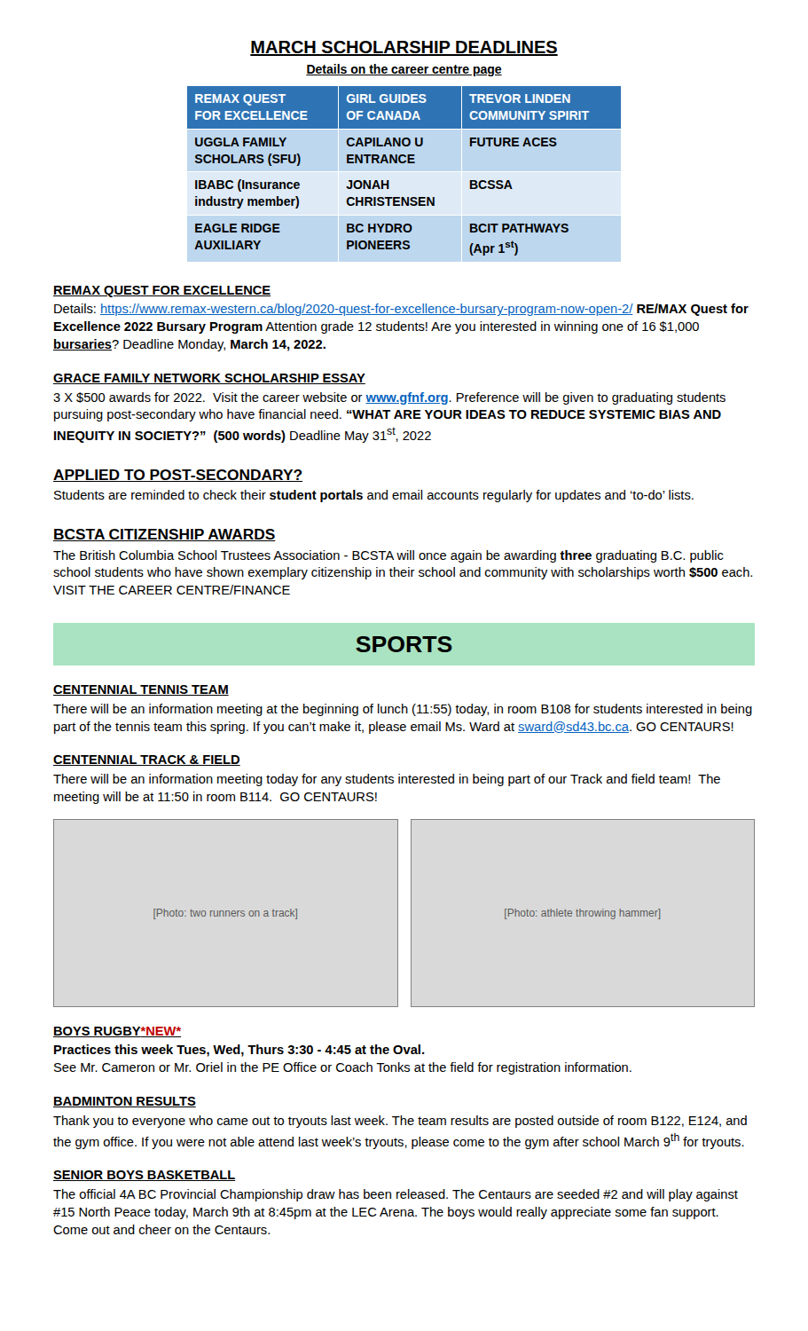MARCH SCHOLARSHIP DEADLINES
Details on the career centre page
| REMAX QUEST FOR EXCELLENCE | GIRL GUIDES OF CANADA | TREVOR LINDEN COMMUNITY SPIRIT |
| UGGLA FAMILY SCHOLARS (SFU) | CAPILANO U ENTRANCE | FUTURE ACES |
| IBABC (Insurance industry member) | JONAH CHRISTENSEN | BCSSA |
| EAGLE RIDGE AUXILIARY | BC HYDRO PIONEERS | BCIT PATHWAYS (Apr 1 st ) |
REMAX QUEST FOR EXCELLENCE
Details: https://www.remax-western.ca/blog/2020-quest-for-excellence-bursary-program-now-open-2/ RE/MAX Quest for Excellence 2022 Bursary Program Attention grade 12 students! Are you interested in winning one of 16 $1,000 bursaries? Deadline Monday, March 14, 2022.
GRACE FAMILY NETWORK SCHOLARSHIP ESSAY
3 X $500 awards for 2022. Visit the career website or www.gfnf.org. Preference will be given to graduating students pursuing post-secondary who have financial need. “WHAT ARE YOUR IDEAS TO REDUCE SYSTEMIC BIAS AND INEQUITY IN SOCIETY?” (500 words) Deadline May 31st, 2022
APPLIED TO POST-SECONDARY?
Students are reminded to check their student portals and email accounts regularly for updates and ‘to-do’ lists.
BCSTA CITIZENSHIP AWARDS
The British Columbia School Trustees Association - BCSTA will once again be awarding three graduating B.C. public school students who have shown exemplary citizenship in their school and community with scholarships worth $500 each. VISIT THE CAREER CENTRE/FINANCE
SPORTS
CENTENNIAL TENNIS TEAM
There will be an information meeting at the beginning of lunch (11:55) today, in room B108 for students interested in being part of the tennis team this spring. If you can’t make it, please email Ms. Ward at sward@sd43.bc.ca. GO CENTAURS!
CENTENNIAL TRACK & FIELD
There will be an information meeting today for any students interested in being part of our Track and field team! The meeting will be at 11:50 in room B114. GO CENTAURS!
[Photo: two runners on a track]
[Photo: athlete throwing hammer]
BOYS RUGBY*NEW*
Practices this week Tues, Wed, Thurs 3:30 - 4:45 at the Oval.
See Mr. Cameron or Mr. Oriel in the PE Office or Coach Tonks at the field for registration information.
BADMINTON RESULTS
Thank you to everyone who came out to tryouts last week. The team results are posted outside of room B122, E124, and the gym office. If you were not able attend last week’s tryouts, please come to the gym after school March 9th for tryouts.
SENIOR BOYS BASKETBALL
The official 4A BC Provincial Championship draw has been released. The Centaurs are seeded #2 and will play against #15 North Peace today, March 9th at 8:45pm at the LEC Arena. The boys would really appreciate some fan support. Come out and cheer on the Centaurs.